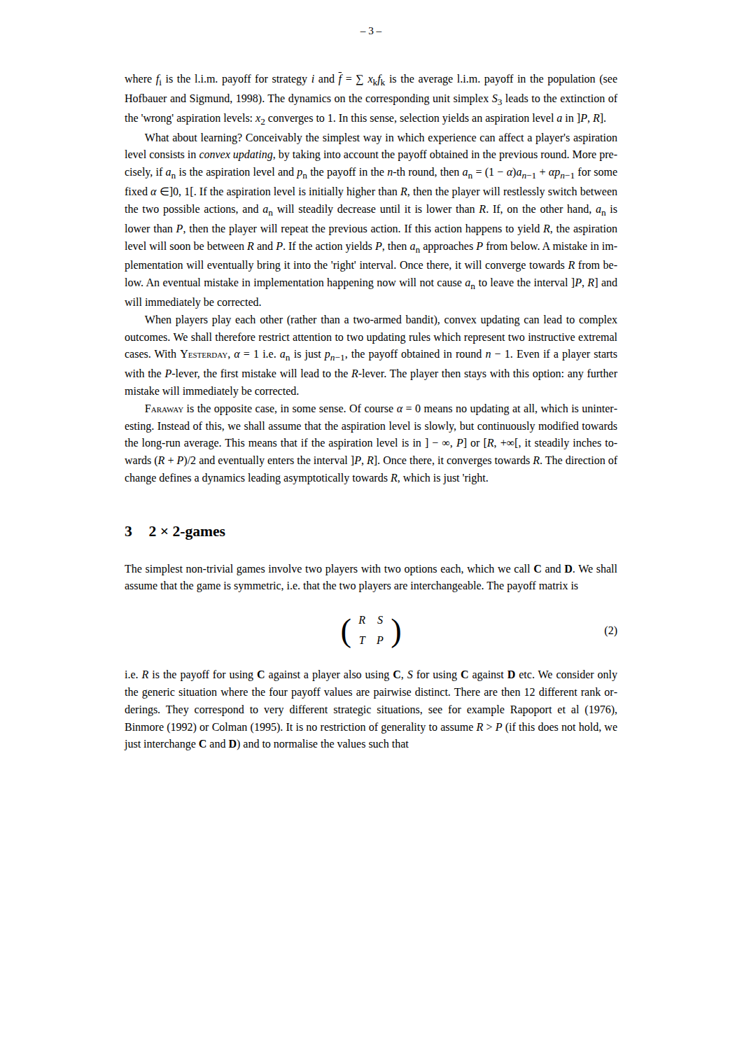– 3 –
where fi is the l.i.m. payoff for strategy i and f = ∑ xkfk is the average l.i.m. payoff in the population (see Hofbauer and Sigmund, 1998). The dynamics on the corresponding unit simplex S3 leads to the extinction of the 'wrong' aspiration levels: x2 converges to 1. In this sense, selection yields an aspiration level a in ]P, R].
What about learning? Conceivably the simplest way in which experience can affect a player's aspiration level consists in convex updating, by taking into account the payoff obtained in the previous round. More precisely, if an is the aspiration level and pn the payoff in the n-th round, then an = (1 − α)an−1 + αpn−1 for some fixed α ∈]0, 1[. If the aspiration level is initially higher than R, then the player will restlessly switch between the two possible actions, and an will steadily decrease until it is lower than R. If, on the other hand, an is lower than P, then the player will repeat the previous action. If this action happens to yield R, the aspiration level will soon be between R and P. If the action yields P, then an approaches P from below. A mistake in implementation will eventually bring it into the 'right' interval. Once there, it will converge towards R from below. An eventual mistake in implementation happening now will not cause an to leave the interval ]P, R] and will immediately be corrected.
When players play each other (rather than a two-armed bandit), convex updating can lead to complex outcomes. We shall therefore restrict attention to two updating rules which represent two instructive extremal cases. With Yesterday, α = 1 i.e. an is just pn−1, the payoff obtained in round n − 1. Even if a player starts with the P-lever, the first mistake will lead to the R-lever. The player then stays with this option: any further mistake will immediately be corrected.
Faraway is the opposite case, in some sense. Of course α = 0 means no updating at all, which is uninteresting. Instead of this, we shall assume that the aspiration level is slowly, but continuously modified towards the long-run average. This means that if the aspiration level is in ] − ∞, P] or [R, +∞[, it steadily inches towards (R + P)/2 and eventually enters the interval ]P, R]. Once there, it converges towards R. The direction of change defines a dynamics leading asymptotically towards R, which is just 'right.
32 × 2-games
The simplest non-trivial games involve two players with two options each, which we call C and D. We shall assume that the game is symmetric, i.e. that the two players are interchangeable. The payoff matrix is
(
| R | S |
| T | P |
) (2)
i.e. R is the payoff for using C against a player also using C, S for using C against D etc. We consider only the generic situation where the four payoff values are pairwise distinct. There are then 12 different rank orderings. They correspond to very different strategic situations, see for example Rapoport et al (1976), Binmore (1992) or Colman (1995). It is no restriction of generality to assume R > P (if this does not hold, we just interchange C and D) and to normalise the values such that